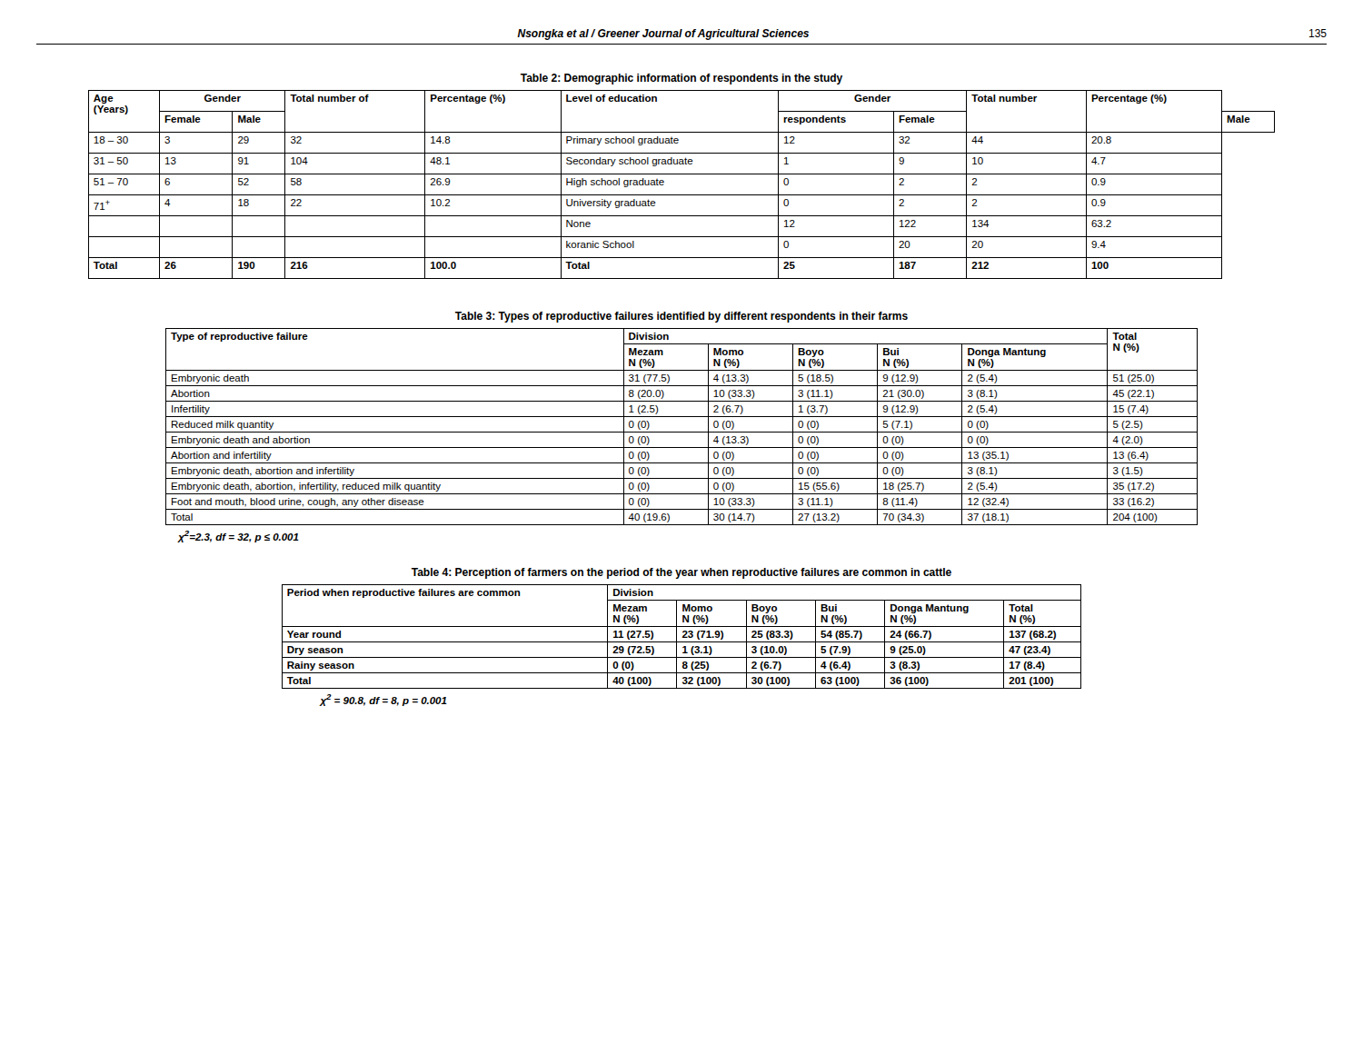Nsongka et al / Greener Journal of Agricultural Sciences
135
Table 2: Demographic information of respondents in the study
| Age (Years) | Gender | Total number of | Percentage (%) | Level of education | Gender | Total number | Percentage (%) |
| --- | --- | --- | --- | --- | --- | --- | --- |
| Female | Male | respondents | Female | Male |
| 18 – 30 | 3 | 29 | 32 | 14.8 | Primary school graduate | 12 | 32 | 44 | 20.8 |
| 31 – 50 | 13 | 91 | 104 | 48.1 | Secondary school graduate | 1 | 9 | 10 | 4.7 |
| 51 – 70 | 6 | 52 | 58 | 26.9 | High school graduate | 0 | 2 | 2 | 0.9 |
| 71 + | 4 | 18 | 22 | 10.2 | University graduate | 0 | 2 | 2 | 0.9 |
| | | | | | None | 12 | 122 | 134 | 63.2 |
| | | | | | koranic School | 0 | 20 | 20 | 9.4 |
| Total | 26 | 190 | 216 | 100.0 | Total | 25 | 187 | 212 | 100 |
Table 3: Types of reproductive failures identified by different respondents in their farms
| Type of reproductive failure | Division | Total N (%) |
| --- | --- | --- |
| Mezam N (%) | Momo N (%) | Boyo N (%) | Bui N (%) | Donga Mantung N (%) |
| Embryonic death | 31 (77.5) | 4 (13.3) | 5 (18.5) | 9 (12.9) | 2 (5.4) | 51 (25.0) |
| Abortion | 8 (20.0) | 10 (33.3) | 3 (11.1) | 21 (30.0) | 3 (8.1) | 45 (22.1) |
| Infertility | 1 (2.5) | 2 (6.7) | 1 (3.7) | 9 (12.9) | 2 (5.4) | 15 (7.4) |
| Reduced milk quantity | 0 (0) | 0 (0) | 0 (0) | 5 (7.1) | 0 (0) | 5 (2.5) |
| Embryonic death and abortion | 0 (0) | 4 (13.3) | 0 (0) | 0 (0) | 0 (0) | 4 (2.0) |
| Abortion and infertility | 0 (0) | 0 (0) | 0 (0) | 0 (0) | 13 (35.1) | 13 (6.4) |
| Embryonic death, abortion and infertility | 0 (0) | 0 (0) | 0 (0) | 0 (0) | 3 (8.1) | 3 (1.5) |
| Embryonic death, abortion, infertility, reduced milk quantity | 0 (0) | 0 (0) | 15 (55.6) | 18 (25.7) | 2 (5.4) | 35 (17.2) |
| Foot and mouth, blood urine, cough, any other disease | 0 (0) | 10 (33.3) | 3 (11.1) | 8 (11.4) | 12 (32.4) | 33 (16.2) |
| Total | 40 (19.6) | 30 (14.7) | 27 (13.2) | 70 (34.3) | 37 (18.1) | 204 (100) |
χ2=2.3, df = 32, p ≤ 0.001
Table 4: Perception of farmers on the period of the year when reproductive failures are common in cattle
| Period when reproductive failures are common | Division |
| --- | --- |
| Mezam N (%) | Momo N (%) | Boyo N (%) | Bui N (%) | Donga Mantung N (%) | Total N (%) |
| Year round | 11 (27.5) | 23 (71.9) | 25 (83.3) | 54 (85.7) | 24 (66.7) | 137 (68.2) |
| Dry season | 29 (72.5) | 1 (3.1) | 3 (10.0) | 5 (7.9) | 9 (25.0) | 47 (23.4) |
| Rainy season | 0 (0) | 8 (25) | 2 (6.7) | 4 (6.4) | 3 (8.3) | 17 (8.4) |
| Total | 40 (100) | 32 (100) | 30 (100) | 63 (100) | 36 (100) | 201 (100) |
χ2 = 90.8, df = 8, p = 0.001